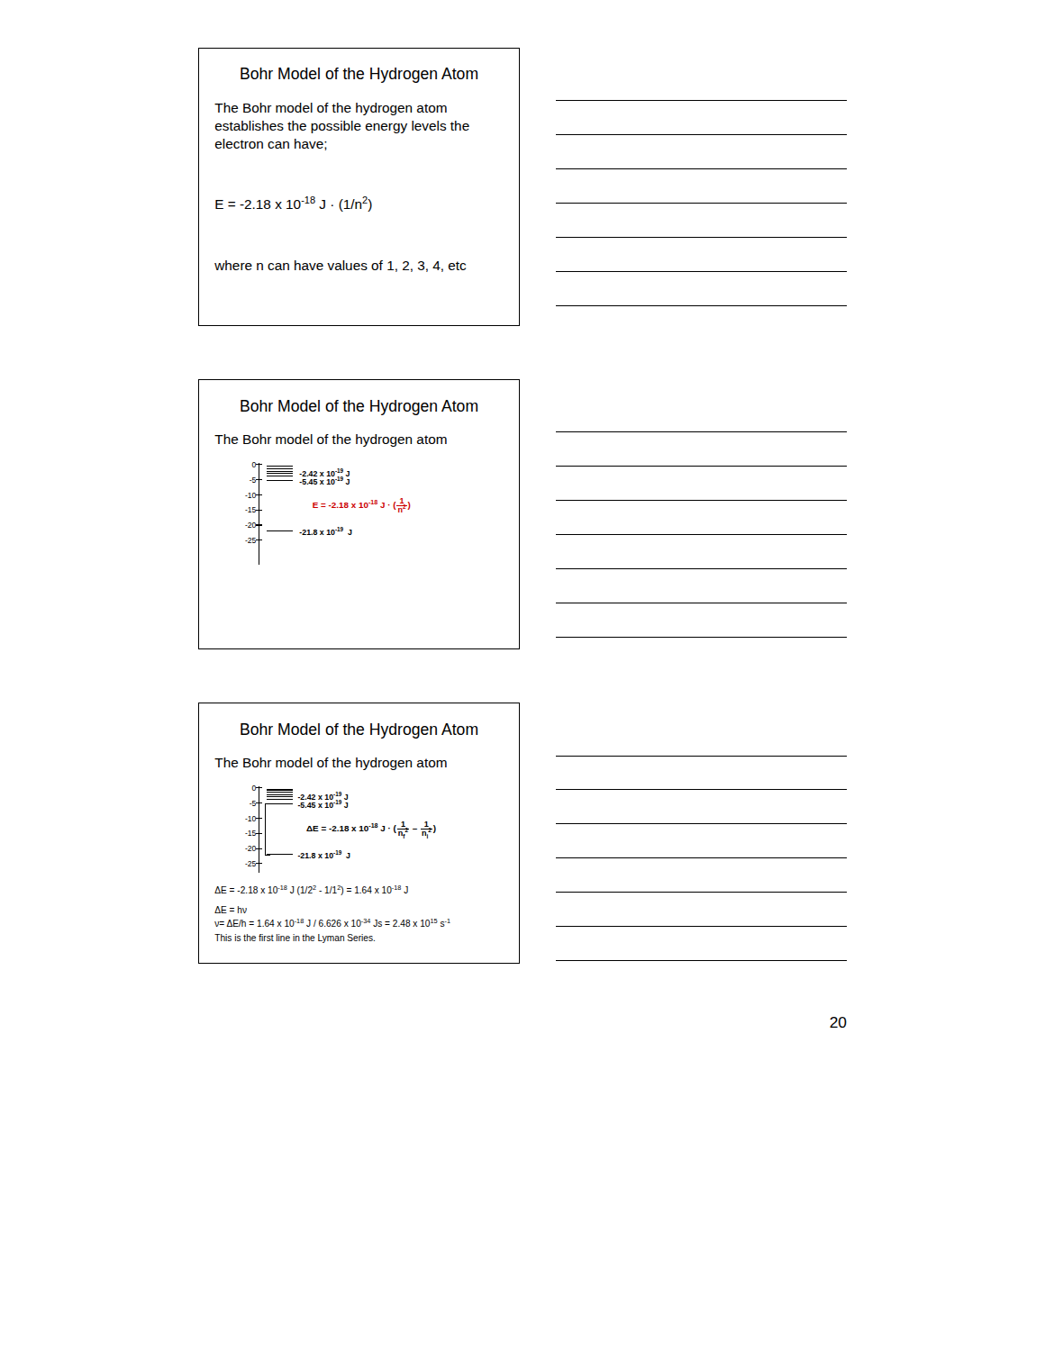Bohr Model of the Hydrogen Atom
The Bohr model of the hydrogen atom establishes the possible energy levels the electron can have;
E = -2.18 x 10-18 J · (1/n2)
where n can have values of 1, 2, 3, 4, etc
Bohr Model of the Hydrogen Atom
The Bohr model of the hydrogen atom
0 -5 -10 -15 -20 -25
-2.42 x 10-19 J
-5.45 x 10-19 J
-21.8 x 10-19 J
E = -2.18 x 10-18 J · (1 n2)
Bohr Model of the Hydrogen Atom
The Bohr model of the hydrogen atom
0 -5 -10 -15 -20 -25
-2.42 x 10-19 J
-5.45 x 10-19 J
-21.8 x 10-19 J
ΔE = -2.18 x 10-18 J · (1 nf2 – 1 ni2)
ΔE = -2.18 x 10-18 J (1/22 - 1/12) = 1.64 x 10-18 J
ΔE = hν
ν= ΔE/h = 1.64 x 10-18 J / 6.626 x 10-34 Js = 2.48 x 1015 s-1
This is the first line in the Lyman Series.
20